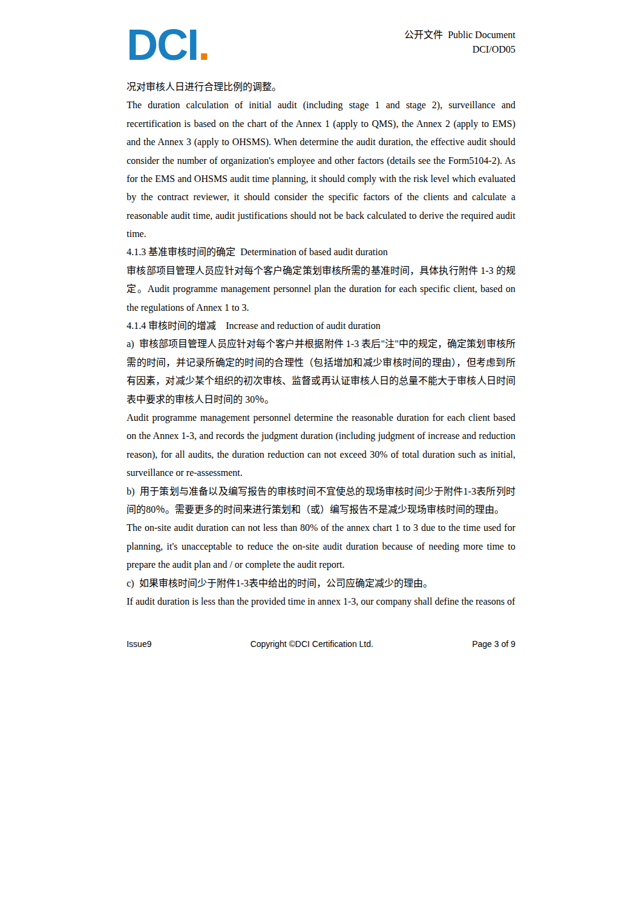DCI.
公开文件 Public Document
DCI/OD05
况对审核人日进行合理比例的调整。
The duration calculation of initial audit (including stage 1 and stage 2), surveillance and recertification is based on the chart of the Annex 1 (apply to QMS), the Annex 2 (apply to EMS) and the Annex 3 (apply to OHSMS). When determine the audit duration, the effective audit should consider the number of organization's employee and other factors (details see the Form5104-2). As for the EMS and OHSMS audit time planning, it should comply with the risk level which evaluated by the contract reviewer, it should consider the specific factors of the clients and calculate a reasonable audit time, audit justifications should not be back calculated to derive the required audit time.
4.1.3 基准审核时间的确定 Determination of based audit duration
审核部项目管理人员应针对每个客户确定策划审核所需的基准时间，具体执行附件 1-3 的规定。Audit programme management personnel plan the duration for each specific client, based on the regulations of Annex 1 to 3.
4.1.4 审核时间的增减 Increase and reduction of audit duration
a) 审核部项目管理人员应针对每个客户并根据附件 1-3 表后"注"中的规定，确定策划审核所需的时间，并记录所确定的时间的合理性（包括增加和减少审核时间的理由），但考虑到所有因素，对减少某个组织的初次审核、监督或再认证审核人日的总量不能大于审核人日时间表中要求的审核人日时间的 30％。
Audit programme management personnel determine the reasonable duration for each client based on the Annex 1-3, and records the judgment duration (including judgment of increase and reduction reason), for all audits, the duration reduction can not exceed 30% of total duration such as initial, surveillance or re-assessment.
b) 用于策划与准备以及编写报告的审核时间不宜使总的现场审核时间少于附件1-3表所列时间的80％。需要更多的时间来进行策划和（或）编写报告不是减少现场审核时间的理由。
The on-site audit duration can not less than 80% of the annex chart 1 to 3 due to the time used for planning, it's unacceptable to reduce the on-site audit duration because of needing more time to prepare the audit plan and / or complete the audit report.
c) 如果审核时间少于附件1-3表中给出的时间，公司应确定减少的理由。
If audit duration is less than the provided time in annex 1-3, our company shall define the reasons of
Issue9
Copyright ©DCI Certification Ltd.
Page 3 of 9